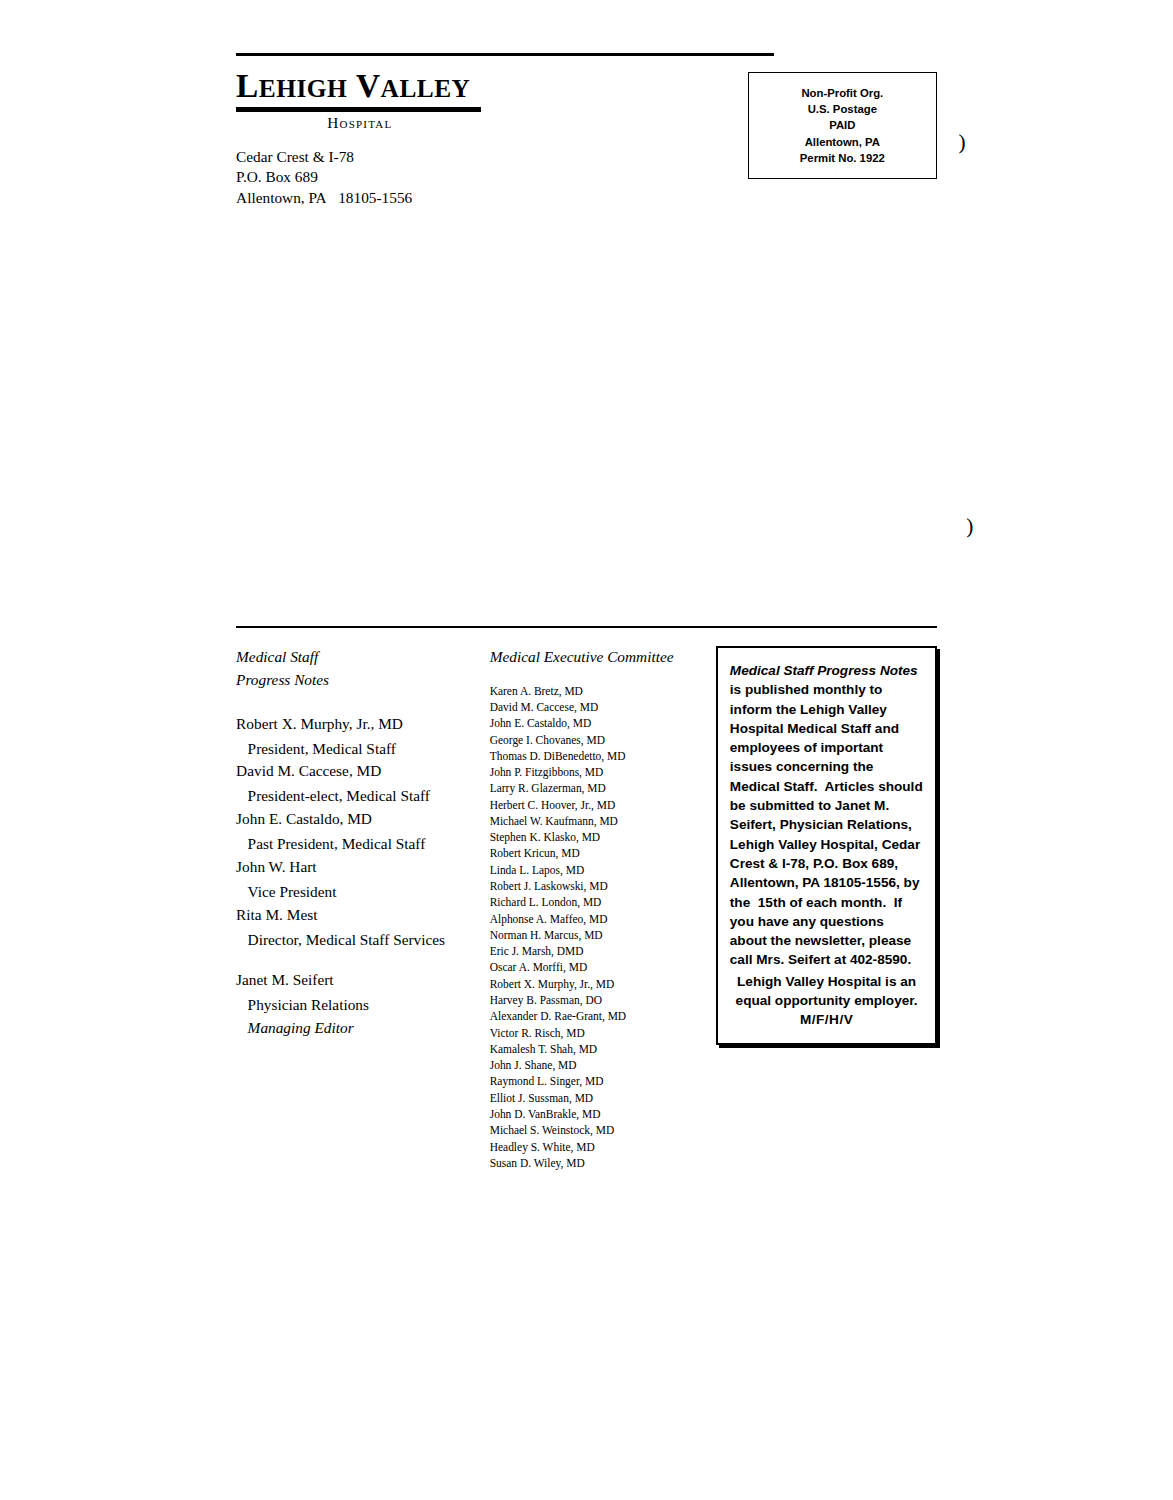) )
LEHIGH VALLEY
Hospital
Cedar Crest & I-78
P.O. Box 689
Allentown, PA 18105-1556
Non-Profit Org.
U.S. Postage
PAID
Allentown, PA
Permit No. 1922
Medical Staff
Progress Notes
Robert X. Murphy, Jr., MD
President, Medical Staff
David M. Caccese, MD
President-elect, Medical Staff
John E. Castaldo, MD
Past President, Medical Staff
John W. Hart
Vice President
Rita M. Mest
Director, Medical Staff Services
Janet M. Seifert
Physician Relations
Managing Editor
Medical Executive Committee
Karen A. Bretz, MD
David M. Caccese, MD
John E. Castaldo, MD
George I. Chovanes, MD
Thomas D. DiBenedetto, MD
John P. Fitzgibbons, MD
Larry R. Glazerman, MD
Herbert C. Hoover, Jr., MD
Michael W. Kaufmann, MD
Stephen K. Klasko, MD
Robert Kricun, MD
Linda L. Lapos, MD
Robert J. Laskowski, MD
Richard L. London, MD
Alphonse A. Maffeo, MD
Norman H. Marcus, MD
Eric J. Marsh, DMD
Oscar A. Morffi, MD
Robert X. Murphy, Jr., MD
Harvey B. Passman, DO
Alexander D. Rae-Grant, MD
Victor R. Risch, MD
Kamalesh T. Shah, MD
John J. Shane, MD
Raymond L. Singer, MD
Elliot J. Sussman, MD
John D. VanBrakle, MD
Michael S. Weinstock, MD
Headley S. White, MD
Susan D. Wiley, MD
Medical Staff Progress Notes is published monthly to inform the Lehigh Valley Hospital Medical Staff and employees of important issues concerning the Medical Staff. Articles should be submitted to Janet M. Seifert, Physician Relations, Lehigh Valley Hospital, Cedar Crest & I-78, P.O. Box 689, Allentown, PA 18105-1556, by the 15th of each month. If you have any questions about the newsletter, please call Mrs. Seifert at 402-8590.
Lehigh Valley Hospital is an equal opportunity employer.
M/F/H/V